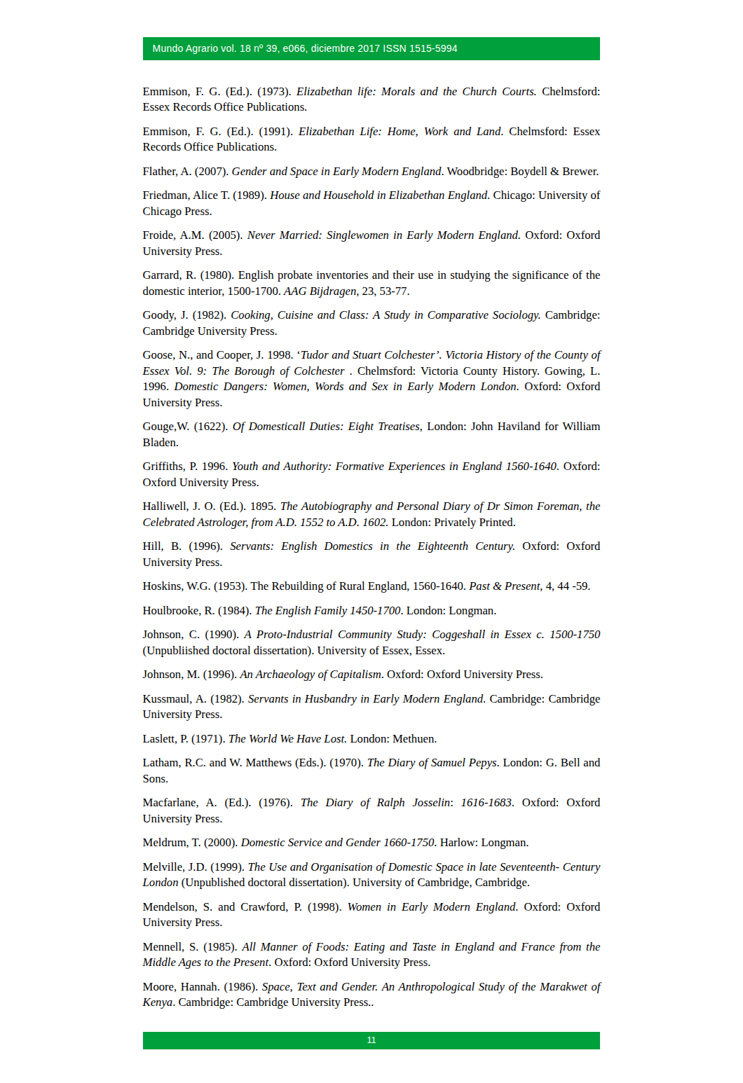Mundo Agrario vol. 18 nº 39, e066, diciembre 2017 ISSN 1515-5994
Emmison, F. G. (Ed.). (1973). Elizabethan life: Morals and the Church Courts. Chelmsford: Essex Records Office Publications.
Emmison, F. G. (Ed.). (1991). Elizabethan Life: Home, Work and Land. Chelmsford: Essex Records Office Publications.
Flather, A. (2007). Gender and Space in Early Modern England. Woodbridge: Boydell & Brewer.
Friedman, Alice T. (1989). House and Household in Elizabethan England. Chicago: University of Chicago Press.
Froide, A.M. (2005). Never Married: Singlewomen in Early Modern England. Oxford: Oxford University Press.
Garrard, R. (1980). English probate inventories and their use in studying the significance of the domestic interior, 1500-1700. AAG Bijdragen, 23, 53-77.
Goody, J. (1982). Cooking, Cuisine and Class: A Study in Comparative Sociology. Cambridge: Cambridge University Press.
Goose, N., and Cooper, J. 1998. ‘Tudor and Stuart Colchester’. Victoria History of the County of Essex Vol. 9: The Borough of Colchester . Chelmsford: Victoria County History. Gowing, L. 1996. Domestic Dangers: Women, Words and Sex in Early Modern London. Oxford: Oxford University Press.
Gouge,W. (1622). Of Domesticall Duties: Eight Treatises, London: John Haviland for William Bladen.
Griffiths, P. 1996. Youth and Authority: Formative Experiences in England 1560-1640. Oxford: Oxford University Press.
Halliwell, J. O. (Ed.). 1895. The Autobiography and Personal Diary of Dr Simon Foreman, the Celebrated Astrologer, from A.D. 1552 to A.D. 1602. London: Privately Printed.
Hill, B. (1996). Servants: English Domestics in the Eighteenth Century. Oxford: Oxford University Press.
Hoskins, W.G. (1953). The Rebuilding of Rural England, 1560-1640. Past & Present, 4, 44 -59.
Houlbrooke, R. (1984). The English Family 1450-1700. London: Longman.
Johnson, C. (1990). A Proto-Industrial Community Study: Coggeshall in Essex c. 1500-1750 (Unpubliished doctoral dissertation). University of Essex, Essex.
Johnson, M. (1996). An Archaeology of Capitalism. Oxford: Oxford University Press.
Kussmaul, A. (1982). Servants in Husbandry in Early Modern England. Cambridge: Cambridge University Press.
Laslett, P. (1971). The World We Have Lost. London: Methuen.
Latham, R.C. and W. Matthews (Eds.). (1970). The Diary of Samuel Pepys. London: G. Bell and Sons.
Macfarlane, A. (Ed.). (1976). The Diary of Ralph Josselin: 1616-1683. Oxford: Oxford University Press.
Meldrum, T. (2000). Domestic Service and Gender 1660-1750. Harlow: Longman.
Melville, J.D. (1999). The Use and Organisation of Domestic Space in late Seventeenth- Century London (Unpublished doctoral dissertation). University of Cambridge, Cambridge.
Mendelson, S. and Crawford, P. (1998). Women in Early Modern England. Oxford: Oxford University Press.
Mennell, S. (1985). All Manner of Foods: Eating and Taste in England and France from the Middle Ages to the Present. Oxford: Oxford University Press.
Moore, Hannah. (1986). Space, Text and Gender. An Anthropological Study of the Marakwet of Kenya. Cambridge: Cambridge University Press..
11